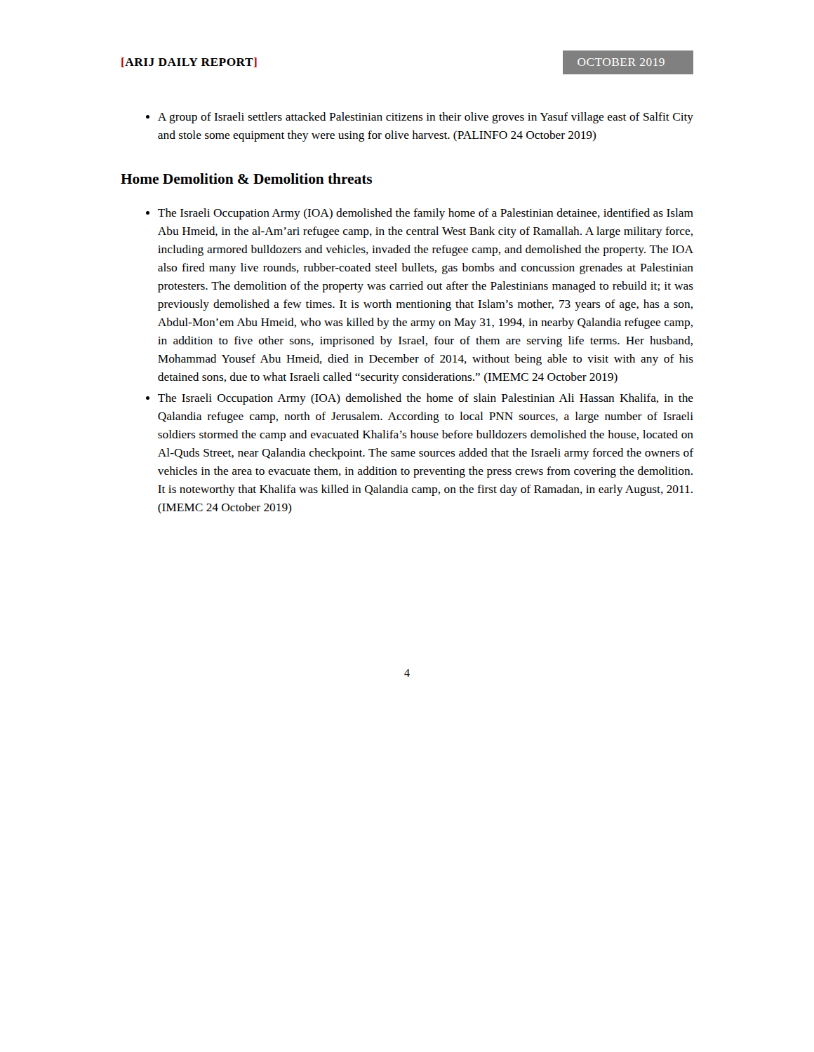[ARIJ DAILY REPORT]
OCTOBER 2019
A group of Israeli settlers attacked Palestinian citizens in their olive groves in Yasuf village east of Salfit City and stole some equipment they were using for olive harvest. (PALINFO 24 October 2019)
Home Demolition & Demolition threats
The Israeli Occupation Army (IOA) demolished the family home of a Palestinian detainee, identified as Islam Abu Hmeid, in the al-Am’ari refugee camp, in the central West Bank city of Ramallah. A large military force, including armored bulldozers and vehicles, invaded the refugee camp, and demolished the property. The IOA also fired many live rounds, rubber-coated steel bullets, gas bombs and concussion grenades at Palestinian protesters. The demolition of the property was carried out after the Palestinians managed to rebuild it; it was previously demolished a few times. It is worth mentioning that Islam’s mother, 73 years of age, has a son, Abdul-Mon’em Abu Hmeid, who was killed by the army on May 31, 1994, in nearby Qalandia refugee camp, in addition to five other sons, imprisoned by Israel, four of them are serving life terms. Her husband, Mohammad Yousef Abu Hmeid, died in December of 2014, without being able to visit with any of his detained sons, due to what Israeli called “security considerations.” (IMEMC 24 October 2019)
The Israeli Occupation Army (IOA) demolished the home of slain Palestinian Ali Hassan Khalifa, in the Qalandia refugee camp, north of Jerusalem. According to local PNN sources, a large number of Israeli soldiers stormed the camp and evacuated Khalifa’s house before bulldozers demolished the house, located on Al-Quds Street, near Qalandia checkpoint. The same sources added that the Israeli army forced the owners of vehicles in the area to evacuate them, in addition to preventing the press crews from covering the demolition. It is noteworthy that Khalifa was killed in Qalandia camp, on the first day of Ramadan, in early August, 2011. (IMEMC 24 October 2019)
4